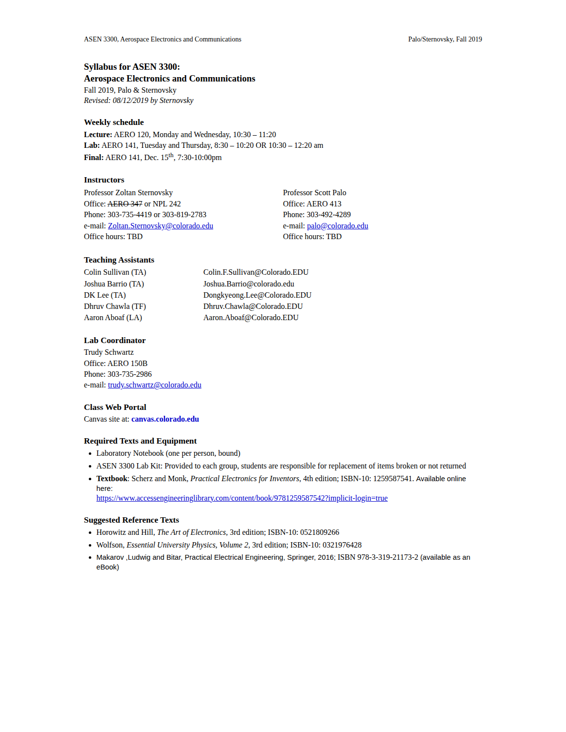ASEN 3300, Aerospace Electronics and Communications
Palo/Sternovsky, Fall 2019
Syllabus for ASEN 3300:
Aerospace Electronics and Communications
Fall 2019, Palo & Sternovsky
Revised: 08/12/2019 by Sternovsky
Weekly schedule
Lecture: AERO 120, Monday and Wednesday, 10:30 – 11:20
Lab: AERO 141, Tuesday and Thursday, 8:30 – 10:20 OR 10:30 – 12:20 am
Final: AERO 141, Dec. 15th, 7:30-10:00pm
Instructors
| Professor Zoltan Sternovsky Office: AERO 347 or NPL 242 Phone: 303-735-4419 or 303-819-2783 e-mail: Zoltan.Sternovsky@colorado.edu Office hours: TBD | Professor Scott Palo Office: AERO 413 Phone: 303-492-4289 e-mail: palo@colorado.edu Office hours: TBD |
Teaching Assistants
| Colin Sullivan (TA) | Colin.F.Sullivan@Colorado.EDU |
| Joshua Barrio (TA) | Joshua.Barrio@colorado.edu |
| DK Lee (TA) | Dongkyeong.Lee@Colorado.EDU |
| Dhruv Chawla (TF) | Dhruv.Chawla@Colorado.EDU |
| Aaron Aboaf (LA) | Aaron.Aboaf@Colorado.EDU |
Lab Coordinator
Trudy Schwartz
Office: AERO 150B
Phone: 303-735-2986
e-mail: trudy.schwartz@colorado.edu
Class Web Portal
Canvas site at: canvas.colorado.edu
Required Texts and Equipment
Laboratory Notebook (one per person, bound)
ASEN 3300 Lab Kit: Provided to each group, students are responsible for replacement of items broken or not returned
Textbook: Scherz and Monk, Practical Electronics for Inventors, 4th edition; ISBN-10: 1259587541. Available online here:
https://www.accessengineeringlibrary.com/content/book/9781259587542?implicit-login=true
Suggested Reference Texts
Horowitz and Hill, The Art of Electronics, 3rd edition; ISBN-10: 0521809266
Wolfson, Essential University Physics, Volume 2, 3rd edition; ISBN-10: 0321976428
Makarov ,Ludwig and Bitar, Practical Electrical Engineering, Springer, 2016; ISBN 978-3-319-21173-2 (available as an eBook)